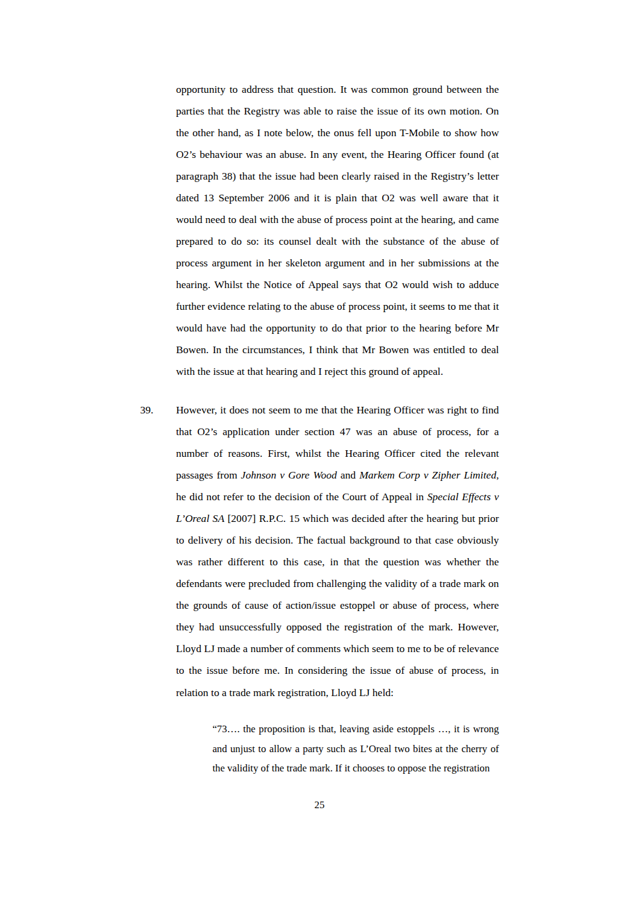opportunity to address that question. It was common ground between the parties that the Registry was able to raise the issue of its own motion. On the other hand, as I note below, the onus fell upon T-Mobile to show how O2’s behaviour was an abuse. In any event, the Hearing Officer found (at paragraph 38) that the issue had been clearly raised in the Registry’s letter dated 13 September 2006 and it is plain that O2 was well aware that it would need to deal with the abuse of process point at the hearing, and came prepared to do so: its counsel dealt with the substance of the abuse of process argument in her skeleton argument and in her submissions at the hearing. Whilst the Notice of Appeal says that O2 would wish to adduce further evidence relating to the abuse of process point, it seems to me that it would have had the opportunity to do that prior to the hearing before Mr Bowen. In the circumstances, I think that Mr Bowen was entitled to deal with the issue at that hearing and I reject this ground of appeal.
39.
However, it does not seem to me that the Hearing Officer was right to find that O2’s application under section 47 was an abuse of process, for a number of reasons. First, whilst the Hearing Officer cited the relevant passages from Johnson v Gore Wood and Markem Corp v Zipher Limited, he did not refer to the decision of the Court of Appeal in Special Effects v L’Oreal SA [2007] R.P.C. 15 which was decided after the hearing but prior to delivery of his decision. The factual background to that case obviously was rather different to this case, in that the question was whether the defendants were precluded from challenging the validity of a trade mark on the grounds of cause of action/issue estoppel or abuse of process, where they had unsuccessfully opposed the registration of the mark. However, Lloyd LJ made a number of comments which seem to me to be of relevance to the issue before me. In considering the issue of abuse of process, in relation to a trade mark registration, Lloyd LJ held:
“73…. the proposition is that, leaving aside estoppels …, it is wrong and unjust to allow a party such as L’Oreal two bites at the cherry of the validity of the trade mark. If it chooses to oppose the registration
25